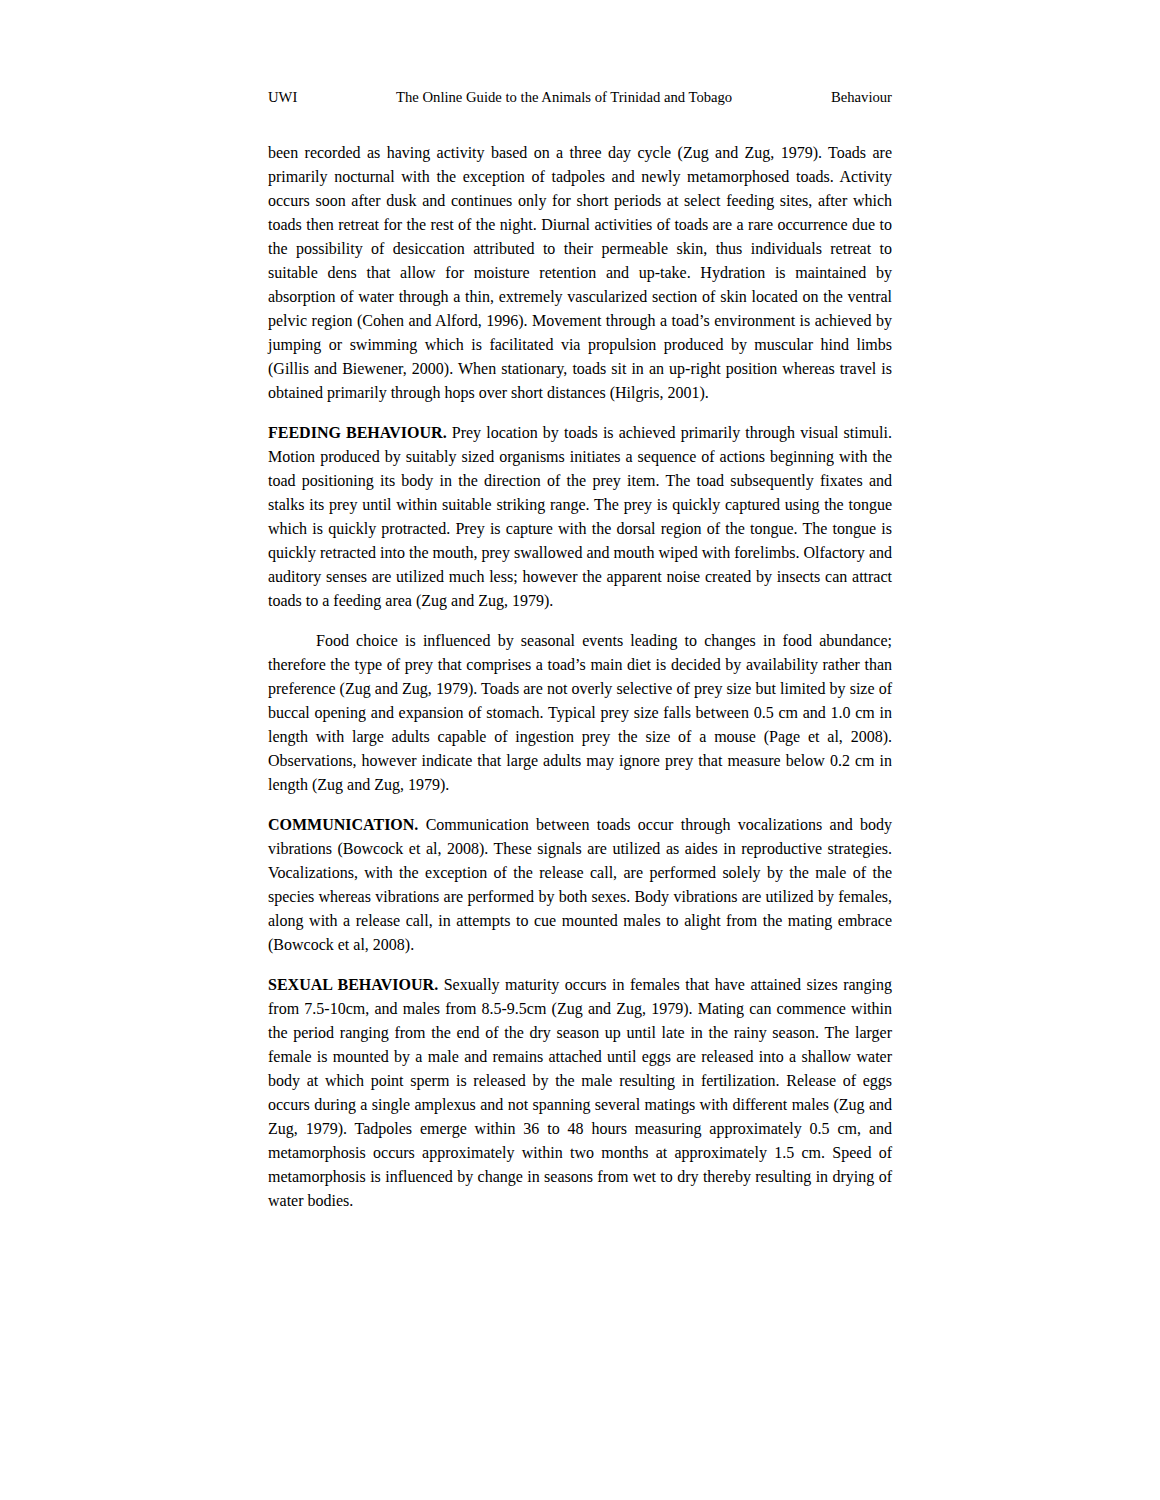UWI The Online Guide to the Animals of Trinidad and Tobago Behaviour
been recorded as having activity based on a three day cycle (Zug and Zug, 1979). Toads are primarily nocturnal with the exception of tadpoles and newly metamorphosed toads. Activity occurs soon after dusk and continues only for short periods at select feeding sites, after which toads then retreat for the rest of the night. Diurnal activities of toads are a rare occurrence due to the possibility of desiccation attributed to their permeable skin, thus individuals retreat to suitable dens that allow for moisture retention and up-take. Hydration is maintained by absorption of water through a thin, extremely vascularized section of skin located on the ventral pelvic region (Cohen and Alford, 1996). Movement through a toad’s environment is achieved by jumping or swimming which is facilitated via propulsion produced by muscular hind limbs (Gillis and Biewener, 2000). When stationary, toads sit in an up-right position whereas travel is obtained primarily through hops over short distances (Hilgris, 2001).
FEEDING BEHAVIOUR. Prey location by toads is achieved primarily through visual stimuli. Motion produced by suitably sized organisms initiates a sequence of actions beginning with the toad positioning its body in the direction of the prey item. The toad subsequently fixates and stalks its prey until within suitable striking range. The prey is quickly captured using the tongue which is quickly protracted. Prey is capture with the dorsal region of the tongue. The tongue is quickly retracted into the mouth, prey swallowed and mouth wiped with forelimbs. Olfactory and auditory senses are utilized much less; however the apparent noise created by insects can attract toads to a feeding area (Zug and Zug, 1979).
Food choice is influenced by seasonal events leading to changes in food abundance; therefore the type of prey that comprises a toad’s main diet is decided by availability rather than preference (Zug and Zug, 1979). Toads are not overly selective of prey size but limited by size of buccal opening and expansion of stomach. Typical prey size falls between 0.5 cm and 1.0 cm in length with large adults capable of ingestion prey the size of a mouse (Page et al, 2008). Observations, however indicate that large adults may ignore prey that measure below 0.2 cm in length (Zug and Zug, 1979).
COMMUNICATION. Communication between toads occur through vocalizations and body vibrations (Bowcock et al, 2008). These signals are utilized as aides in reproductive strategies. Vocalizations, with the exception of the release call, are performed solely by the male of the species whereas vibrations are performed by both sexes. Body vibrations are utilized by females, along with a release call, in attempts to cue mounted males to alight from the mating embrace (Bowcock et al, 2008).
SEXUAL BEHAVIOUR. Sexually maturity occurs in females that have attained sizes ranging from 7.5-10cm, and males from 8.5-9.5cm (Zug and Zug, 1979). Mating can commence within the period ranging from the end of the dry season up until late in the rainy season. The larger female is mounted by a male and remains attached until eggs are released into a shallow water body at which point sperm is released by the male resulting in fertilization. Release of eggs occurs during a single amplexus and not spanning several matings with different males (Zug and Zug, 1979). Tadpoles emerge within 36 to 48 hours measuring approximately 0.5 cm, and metamorphosis occurs approximately within two months at approximately 1.5 cm. Speed of metamorphosis is influenced by change in seasons from wet to dry thereby resulting in drying of water bodies.